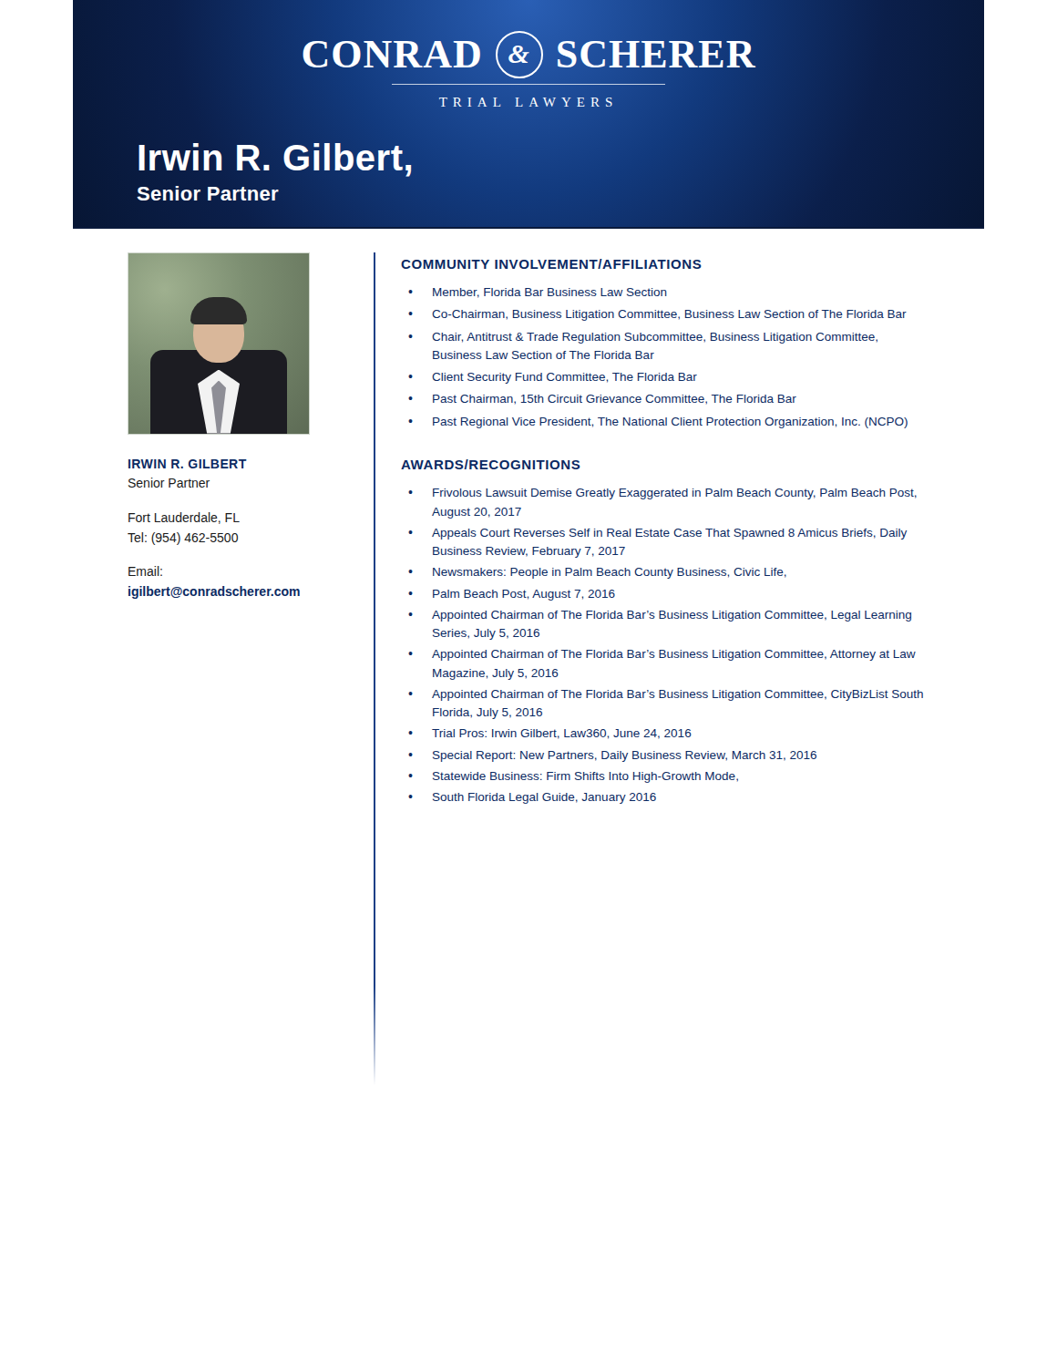CONRAD & SCHERER
Trial Lawyers
Irwin R. Gilbert,
Senior Partner
IRWIN R. GILBERT
Senior Partner
Fort Lauderdale, FL
Tel: (954) 462-5500
Email:
igilbert@conradscherer.com
Community Involvement/Affiliations
Member, Florida Bar Business Law Section
Co-Chairman, Business Litigation Committee, Business Law Section of The Florida Bar
Chair, Antitrust & Trade Regulation Subcommittee, Business Litigation Committee, Business Law Section of The Florida Bar
Client Security Fund Committee, The Florida Bar
Past Chairman, 15th Circuit Grievance Committee, The Florida Bar
Past Regional Vice President, The National Client Protection Organization, Inc. (NCPO)
Awards/Recognitions
Frivolous Lawsuit Demise Greatly Exaggerated in Palm Beach County, Palm Beach Post, August 20, 2017
Appeals Court Reverses Self in Real Estate Case That Spawned 8 Amicus Briefs, Daily Business Review, February 7, 2017
Newsmakers: People in Palm Beach County Business, Civic Life,
Palm Beach Post, August 7, 2016
Appointed Chairman of The Florida Bar’s Business Litigation Committee, Legal Learning Series, July 5, 2016
Appointed Chairman of The Florida Bar’s Business Litigation Committee, Attorney at Law Magazine, July 5, 2016
Appointed Chairman of The Florida Bar’s Business Litigation Committee, CityBizList South Florida, July 5, 2016
Trial Pros: Irwin Gilbert, Law360, June 24, 2016
Special Report: New Partners, Daily Business Review, March 31, 2016
Statewide Business: Firm Shifts Into High-Growth Mode,
South Florida Legal Guide, January 2016